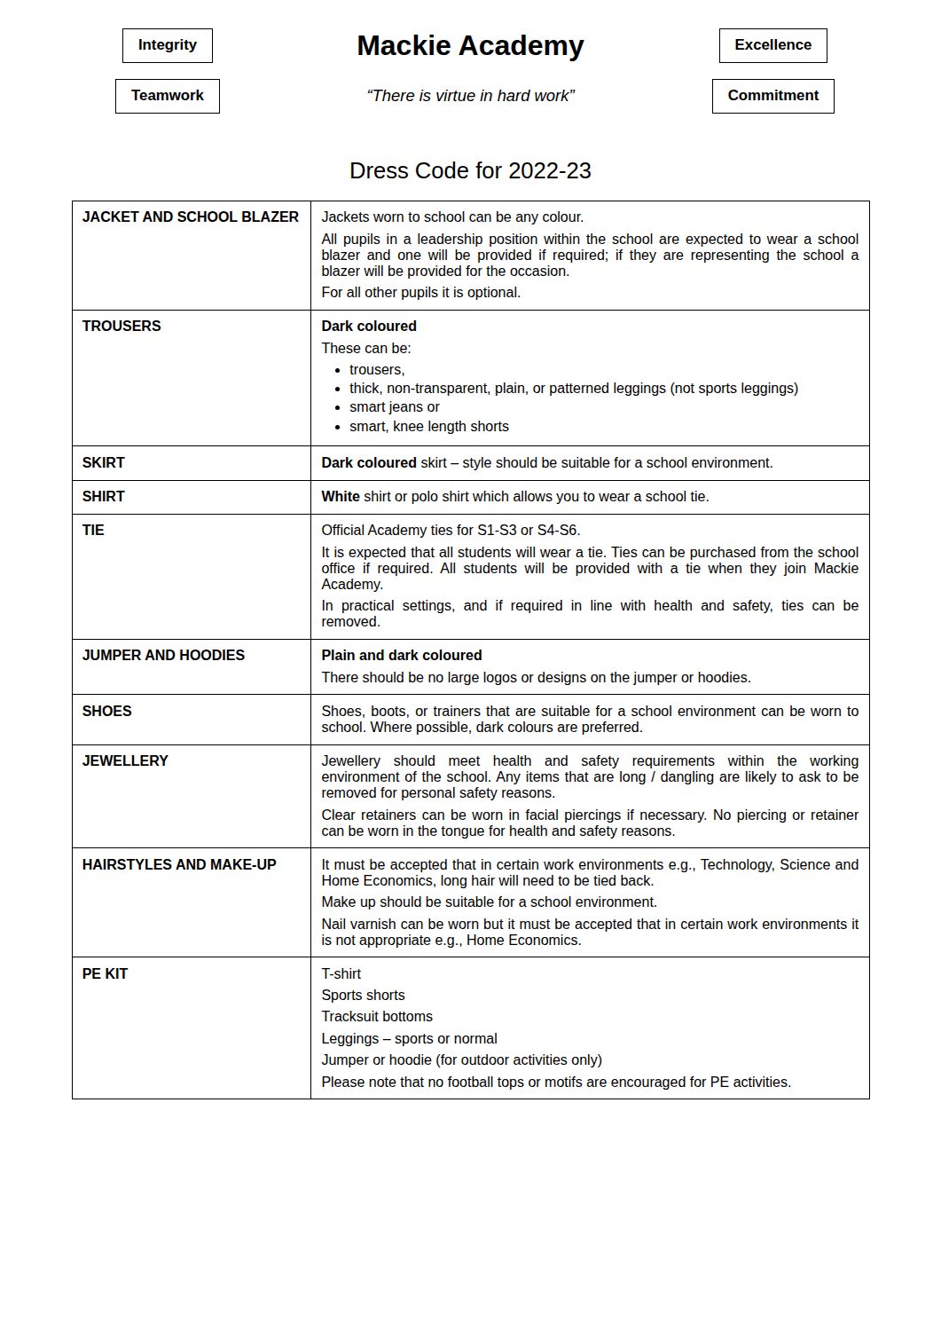Integrity
Mackie Academy
Excellence
Teamwork
“There is virtue in hard work”
Commitment
Dress Code for 2022-23
| Jacket and School Blazer | Jackets worn to school can be any colour. All pupils in a leadership position within the school are expected to wear a school blazer and one will be provided if required; if they are representing the school a blazer will be provided for the occasion. For all other pupils it is optional. |
| Trousers | Dark coloured These can be: trousers, thick, non-transparent, plain, or patterned leggings (not sports leggings) smart jeans or smart, knee length shorts |
| Skirt | Dark coloured skirt – style should be suitable for a school environment. |
| Shirt | White shirt or polo shirt which allows you to wear a school tie. |
| Tie | Official Academy ties for S1-S3 or S4-S6. It is expected that all students will wear a tie. Ties can be purchased from the school office if required. All students will be provided with a tie when they join Mackie Academy. In practical settings, and if required in line with health and safety, ties can be removed. |
| Jumper and Hoodies | Plain and dark coloured There should be no large logos or designs on the jumper or hoodies. |
| Shoes | Shoes, boots, or trainers that are suitable for a school environment can be worn to school. Where possible, dark colours are preferred. |
| Jewellery | Jewellery should meet health and safety requirements within the working environment of the school. Any items that are long / dangling are likely to ask to be removed for personal safety reasons. Clear retainers can be worn in facial piercings if necessary. No piercing or retainer can be worn in the tongue for health and safety reasons. |
| Hairstyles and Make-up | It must be accepted that in certain work environments e.g., Technology, Science and Home Economics, long hair will need to be tied back. Make up should be suitable for a school environment. Nail varnish can be worn but it must be accepted that in certain work environments it is not appropriate e.g., Home Economics. |
| PE Kit | T-shirt Sports shorts Tracksuit bottoms Leggings – sports or normal Jumper or hoodie (for outdoor activities only) Please note that no football tops or motifs are encouraged for PE activities. |